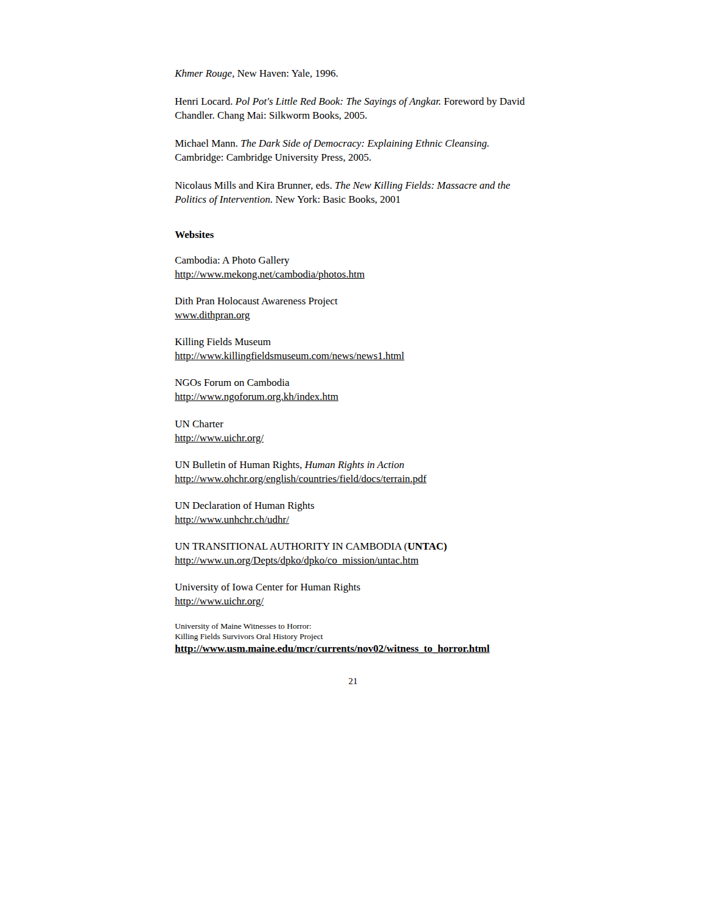Khmer Rouge, New Haven: Yale, 1996.
Henri Locard. Pol Pot's Little Red Book: The Sayings of Angkar. Foreword by David Chandler. Chang Mai: Silkworm Books, 2005.
Michael Mann. The Dark Side of Democracy: Explaining Ethnic Cleansing. Cambridge: Cambridge University Press, 2005.
Nicolaus Mills and Kira Brunner, eds. The New Killing Fields: Massacre and the Politics of Intervention. New York: Basic Books, 2001
Websites
Cambodia: A Photo Gallery http://www.mekong.net/cambodia/photos.htm
Dith Pran Holocaust Awareness Project www.dithpran.org
Killing Fields Museum http://www.killingfieldsmuseum.com/news/news1.html
NGOs Forum on Cambodia http://www.ngoforum.org.kh/index.htm
UN Charter http://www.uichr.org/
UN Bulletin of Human Rights, Human Rights in Action http://www.ohchr.org/english/countries/field/docs/terrain.pdf
UN Declaration of Human Rights http://www.unhchr.ch/udhr/
UN TRANSITIONAL AUTHORITY IN CAMBODIA (UNTAC) http://www.un.org/Depts/dpko/dpko/co_mission/untac.htm
University of Iowa Center for Human Rights http://www.uichr.org/
University of Maine Witnesses to Horror:
Killing Fields Survivors Oral History Project
http://www.usm.maine.edu/mcr/currents/nov02/witness_to_horror.html
21